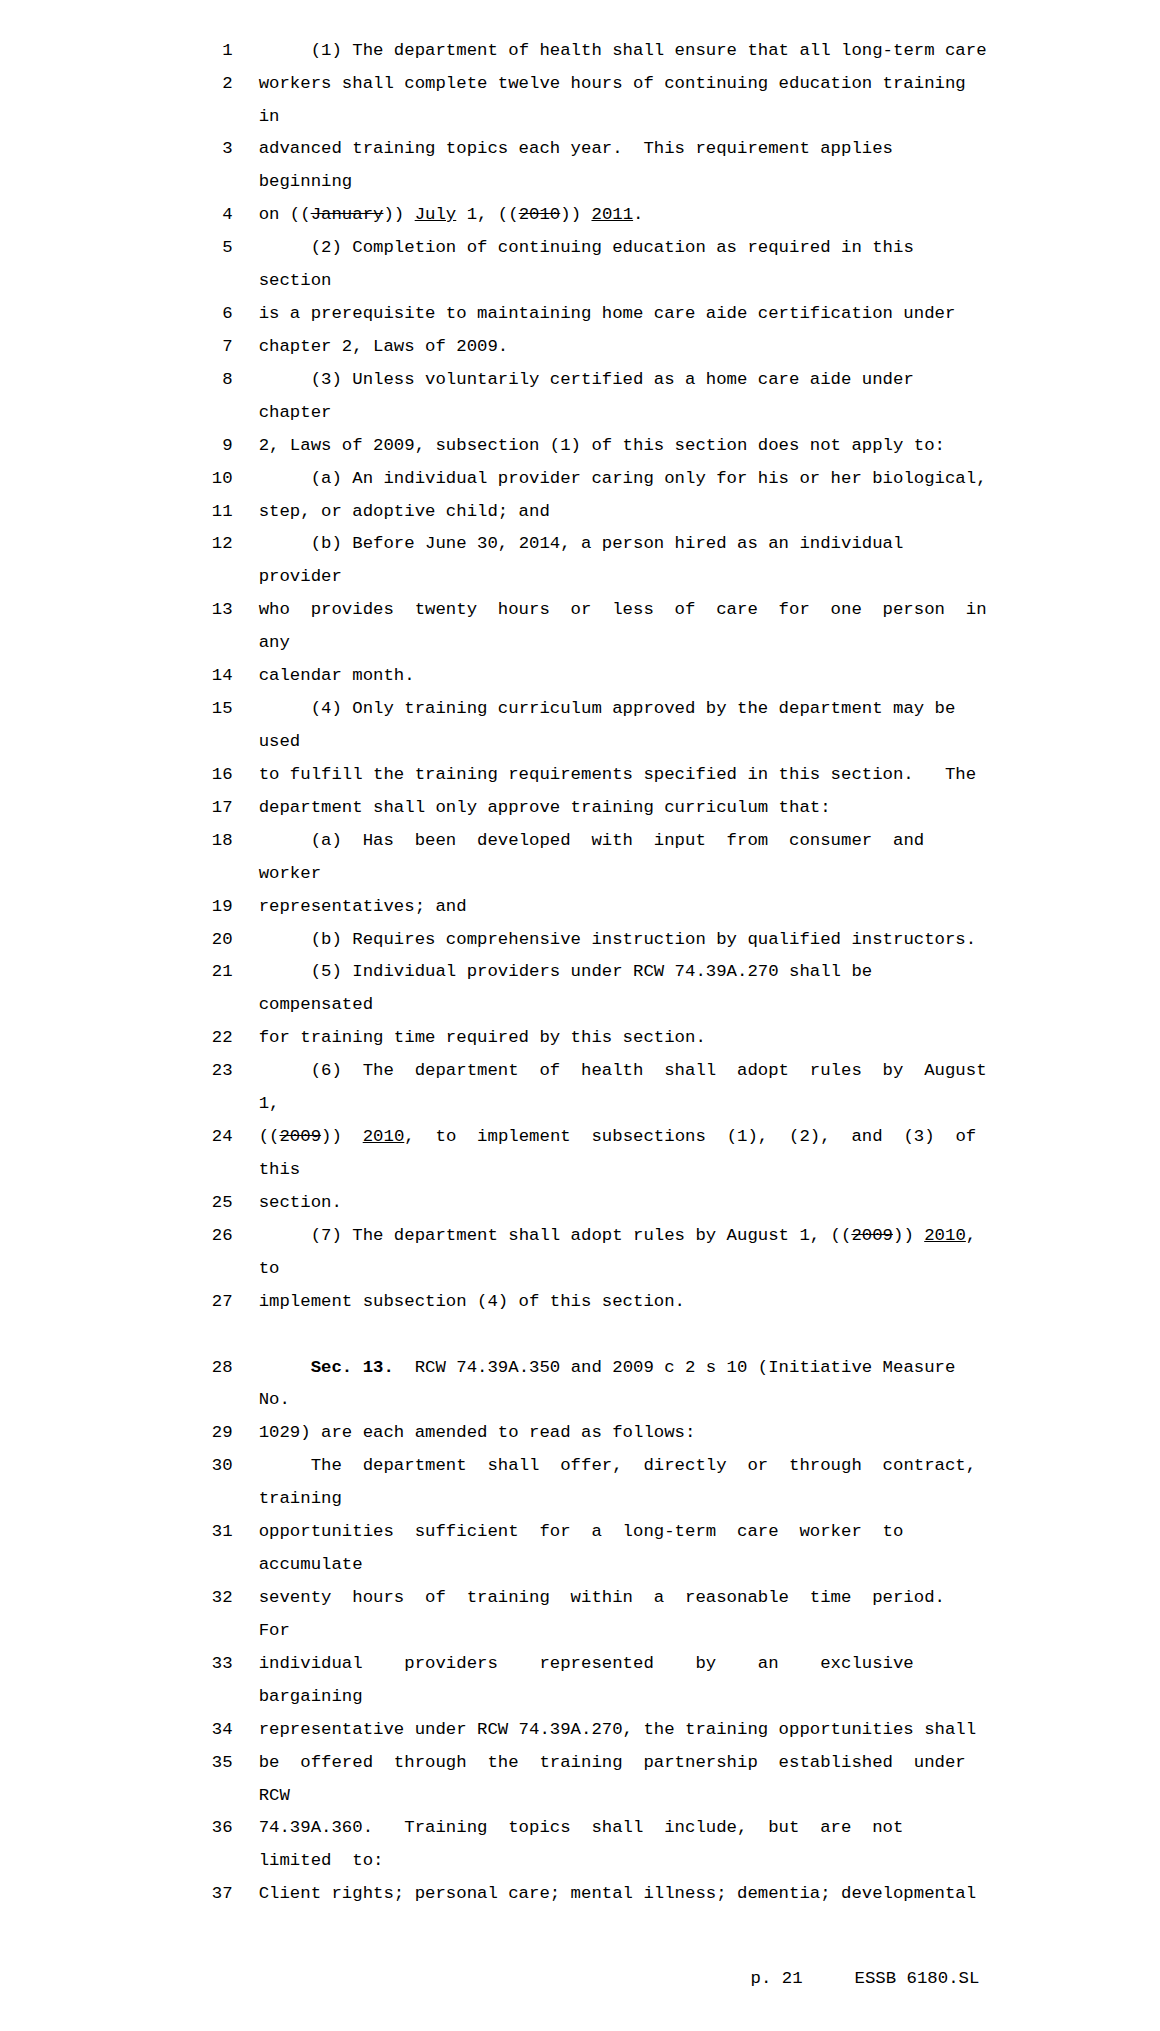1 (1) The department of health shall ensure that all long-term care
2 workers shall complete twelve hours of continuing education training in
3 advanced training topics each year. This requirement applies beginning
4 on ((January)) July 1, ((2010)) 2011.
5 (2) Completion of continuing education as required in this section
6 is a prerequisite to maintaining home care aide certification under
7 chapter 2, Laws of 2009.
8 (3) Unless voluntarily certified as a home care aide under chapter
92, Laws of 2009, subsection (1) of this section does not apply to:
10 (a) An individual provider caring only for his or her biological,
11 step, or adoptive child; and
12 (b) Before June 30, 2014, a person hired as an individual provider
13 who provides twenty hours or less of care for one person in any
14 calendar month.
15 (4) Only training curriculum approved by the department may be used
16 to fulfill the training requirements specified in this section. The
17 department shall only approve training curriculum that:
18 (a) Has been developed with input from consumer and worker
19 representatives; and
20 (b) Requires comprehensive instruction by qualified instructors.
21 (5) Individual providers under RCW 74.39A.270 shall be compensated
22 for training time required by this section.
23 (6) The department of health shall adopt rules by August 1,
24((2009)) 2010, to implement subsections (1), (2), and (3) of this
25 section.
26 (7) The department shall adopt rules by August 1, ((2009)) 2010, to
27 implement subsection (4) of this section.
28 Sec. 13. RCW 74.39A.350 and 2009 c 2 s 10 (Initiative Measure No.
291029) are each amended to read as follows:
30 The department shall offer, directly or through contract, training
31 opportunities sufficient for a long-term care worker to accumulate
32 seventy hours of training within a reasonable time period. For
33 individual providers represented by an exclusive bargaining
34 representative under RCW 74.39A.270, the training opportunities shall
35 be offered through the training partnership established under RCW
3674.39A.360. Training topics shall include, but are not limited to:
37 Client rights; personal care; mental illness; dementia; developmental
p. 21 ESSB 6180.SL